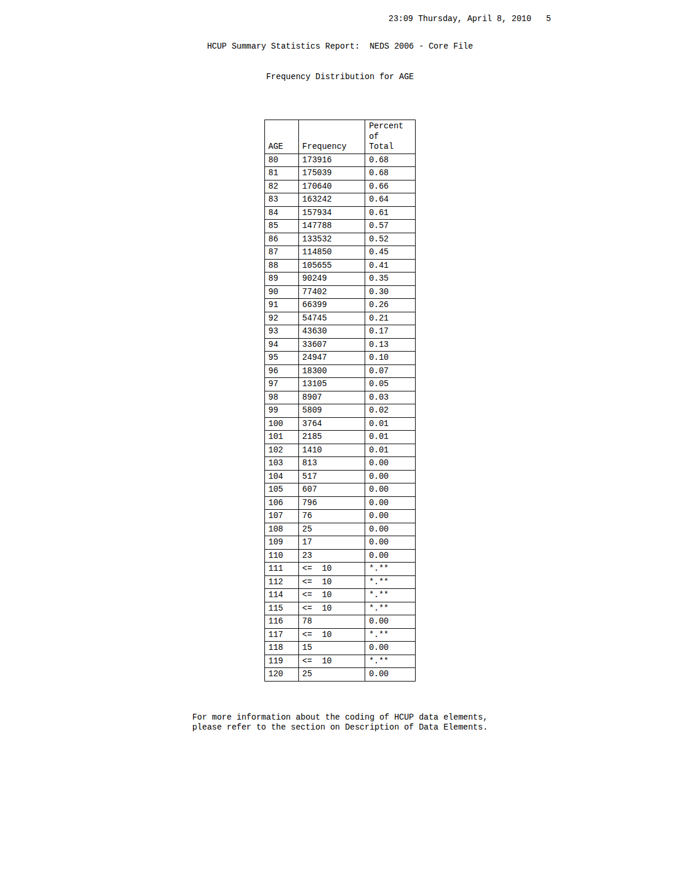23:09 Thursday, April 8, 2010 5
HCUP Summary Statistics Report: NEDS 2006 - Core File Frequency Distribution for AGE
Frequency Distribution for AGE
| AGE | Frequency | Percent of Total |
| --- | --- | --- |
| 80 | 173916 | 0.68 |
| 81 | 175039 | 0.68 |
| 82 | 170640 | 0.66 |
| 83 | 163242 | 0.64 |
| 84 | 157934 | 0.61 |
| 85 | 147788 | 0.57 |
| 86 | 133532 | 0.52 |
| 87 | 114850 | 0.45 |
| 88 | 105655 | 0.41 |
| 89 | 90249 | 0.35 |
| 90 | 77402 | 0.30 |
| 91 | 66399 | 0.26 |
| 92 | 54745 | 0.21 |
| 93 | 43630 | 0.17 |
| 94 | 33607 | 0.13 |
| 95 | 24947 | 0.10 |
| 96 | 18300 | 0.07 |
| 97 | 13105 | 0.05 |
| 98 | 8907 | 0.03 |
| 99 | 5809 | 0.02 |
| 100 | 3764 | 0.01 |
| 101 | 2185 | 0.01 |
| 102 | 1410 | 0.01 |
| 103 | 813 | 0.00 |
| 104 | 517 | 0.00 |
| 105 | 607 | 0.00 |
| 106 | 796 | 0.00 |
| 107 | 76 | 0.00 |
| 108 | 25 | 0.00 |
| 109 | 17 | 0.00 |
| 110 | 23 | 0.00 |
| 111 | <= 10 | *.** |
| 112 | <= 10 | *.** |
| 114 | <= 10 | *.** |
| 115 | <= 10 | *.** |
| 116 | 78 | 0.00 |
| 117 | <= 10 | *.** |
| 118 | 15 | 0.00 |
| 119 | <= 10 | *.** |
| 120 | 25 | 0.00 |
For more information about the coding of HCUP data elements, please refer to the section on Description of Data Elements.